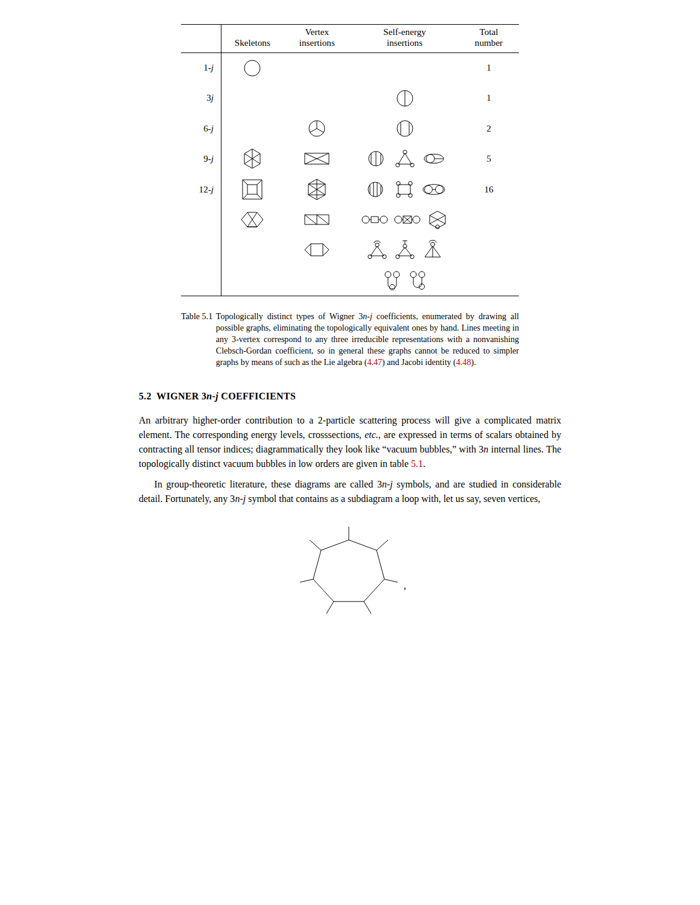| | Skeletons | Vertex insertions | Self-energy insertions | Total number |
| --- | --- | --- | --- | --- |
| 1- j | | | | 1 |
| 3 j | | | | 1 |
| 6- j | | | | 2 |
| 9- j | | | | 5 |
| 12- j | | | | 16 |
Table 5.1
Topologically distinct types of Wigner 3n-j coefficients, enumerated by drawing all possible graphs, eliminating the topologically equivalent ones by hand. Lines meeting in any 3-vertex correspond to any three irreducible representations with a nonvanishing Clebsch-Gordan coefficient, so in general these graphs cannot be reduced to simpler graphs by means of such as the Lie algebra (4.47) and Jacobi identity (4.48).
5.2 WIGNER 3n-j COEFFICIENTS
An arbitrary higher-order contribution to a 2-particle scattering process will give a complicated matrix element. The corresponding energy levels, crosssections, etc., are expressed in terms of scalars obtained by contracting all tensor indices; diagrammatically they look like “vacuum bubbles,” with 3n internal lines. The topologically distinct vacuum bubbles in low orders are given in table 5.1.
In group-theoretic literature, these diagrams are called 3n-j symbols, and are studied in considerable detail. Fortunately, any 3n-j symbol that contains as a subdiagram a loop with, let us say, seven vertices,
,